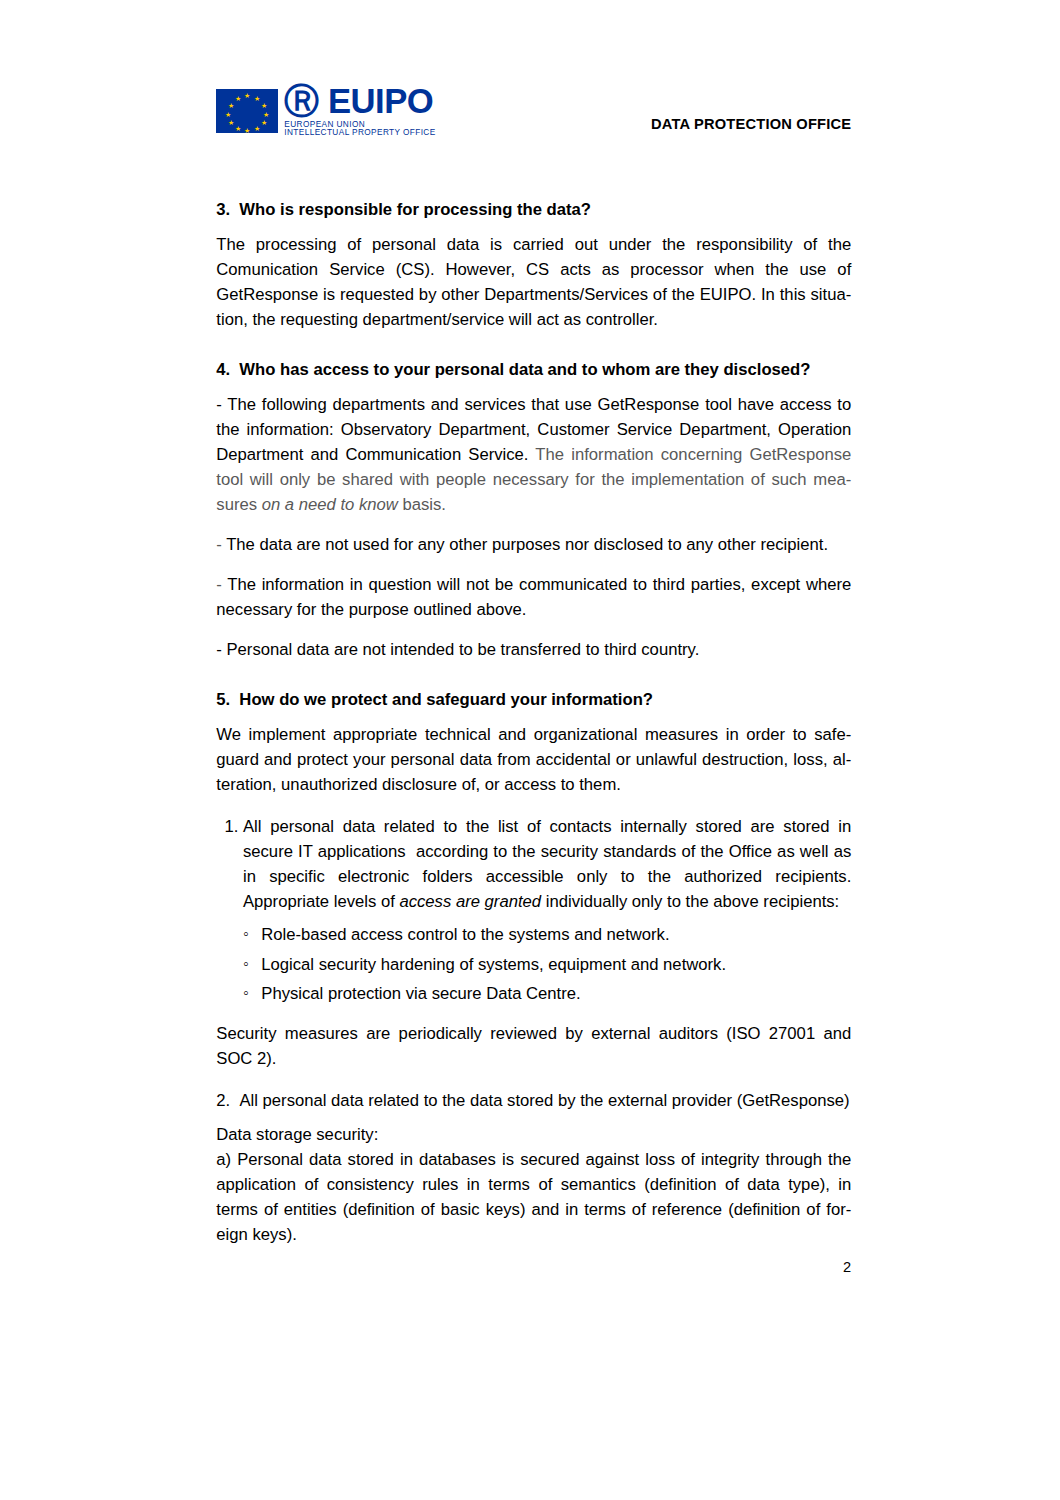★ ★ ★ ★ ★ ★ ★ ★ ★ ★ ★ ★
Ⓡ EUIPO
European Union
Intellectual Property Office
DATA PROTECTION OFFICE
3. Who is responsible for processing the data?
The processing of personal data is carried out under the responsibility of the Comunication Service (CS). However, CS acts as processor when the use of GetResponse is requested by other Departments/Services of the EUIPO. In this situation, the requesting department/service will act as controller.
4. Who has access to your personal data and to whom are they disclosed?
- The following departments and services that use GetResponse tool have access to the information: Observatory Department, Customer Service Department, Operation Department and Communication Service. The information concerning GetResponse tool will only be shared with people necessary for the implementation of such measures on a need to know basis.
- The data are not used for any other purposes nor disclosed to any other recipient.
- The information in question will not be communicated to third parties, except where necessary for the purpose outlined above.
- Personal data are not intended to be transferred to third country.
5. How do we protect and safeguard your information?
We implement appropriate technical and organizational measures in order to safeguard and protect your personal data from accidental or unlawful destruction, loss, alteration, unauthorized disclosure of, or access to them.
All personal data related to the list of contacts internally stored are stored in secure IT applications according to the security standards of the Office as well as in specific electronic folders accessible only to the authorized recipients. Appropriate levels of access are granted individually only to the above recipients:
Role-based access control to the systems and network.
Logical security hardening of systems, equipment and network.
Physical protection via secure Data Centre.
Security measures are periodically reviewed by external auditors (ISO 27001 and SOC 2).
2. All personal data related to the data stored by the external provider (GetResponse)
Data storage security:
a) Personal data stored in databases is secured against loss of integrity through the application of consistency rules in terms of semantics (definition of data type), in terms of entities (definition of basic keys) and in terms of reference (definition of foreign keys).
2